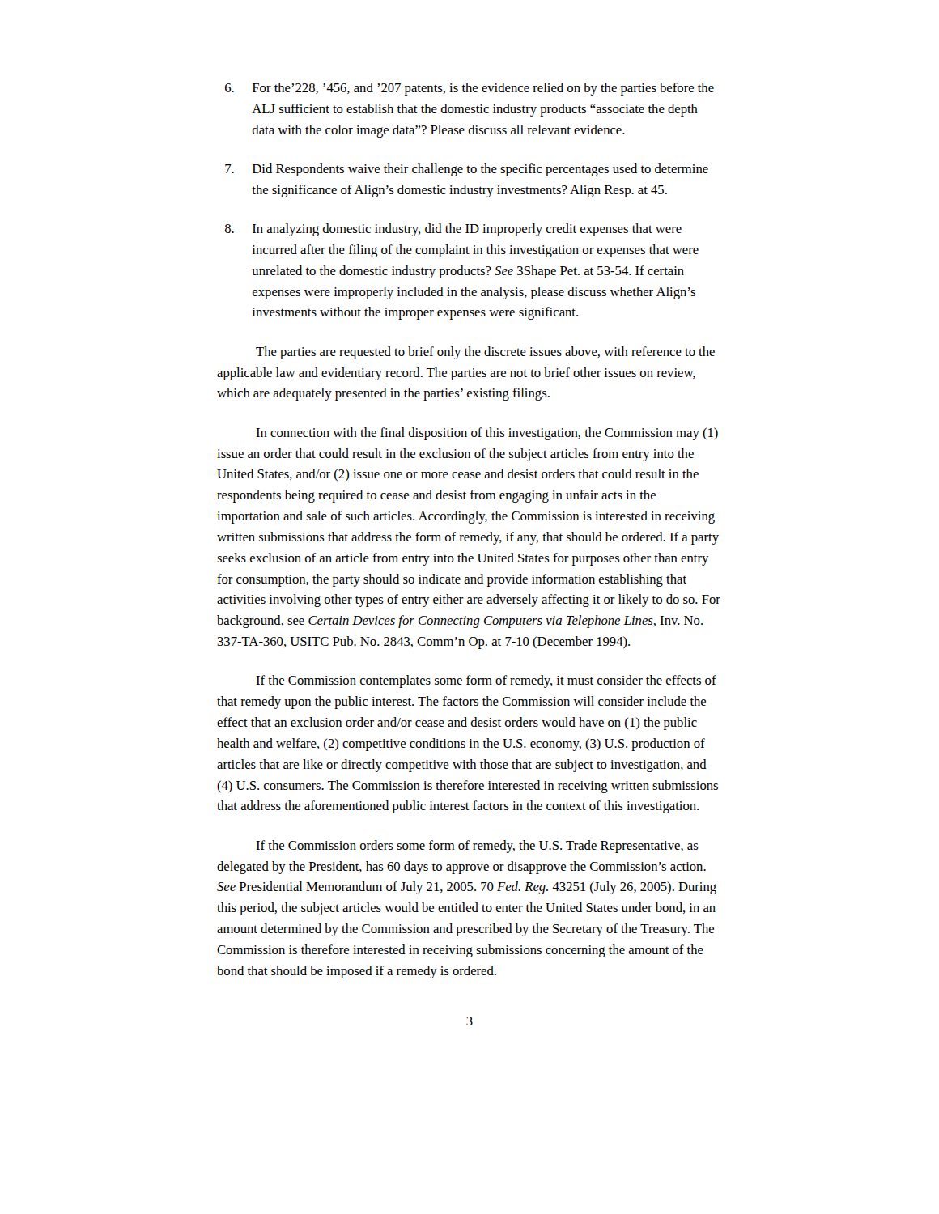6. For the’228, ’456, and ’207 patents, is the evidence relied on by the parties before the ALJ sufficient to establish that the domestic industry products “associate the depth data with the color image data”? Please discuss all relevant evidence.
7. Did Respondents waive their challenge to the specific percentages used to determine the significance of Align’s domestic industry investments? Align Resp. at 45.
8. In analyzing domestic industry, did the ID improperly credit expenses that were incurred after the filing of the complaint in this investigation or expenses that were unrelated to the domestic industry products? See 3Shape Pet. at 53-54. If certain expenses were improperly included in the analysis, please discuss whether Align’s investments without the improper expenses were significant.
The parties are requested to brief only the discrete issues above, with reference to the applicable law and evidentiary record. The parties are not to brief other issues on review, which are adequately presented in the parties’ existing filings.
In connection with the final disposition of this investigation, the Commission may (1) issue an order that could result in the exclusion of the subject articles from entry into the United States, and/or (2) issue one or more cease and desist orders that could result in the respondents being required to cease and desist from engaging in unfair acts in the importation and sale of such articles. Accordingly, the Commission is interested in receiving written submissions that address the form of remedy, if any, that should be ordered. If a party seeks exclusion of an article from entry into the United States for purposes other than entry for consumption, the party should so indicate and provide information establishing that activities involving other types of entry either are adversely affecting it or likely to do so. For background, see Certain Devices for Connecting Computers via Telephone Lines, Inv. No. 337-TA-360, USITC Pub. No. 2843, Comm’n Op. at 7-10 (December 1994).
If the Commission contemplates some form of remedy, it must consider the effects of that remedy upon the public interest. The factors the Commission will consider include the effect that an exclusion order and/or cease and desist orders would have on (1) the public health and welfare, (2) competitive conditions in the U.S. economy, (3) U.S. production of articles that are like or directly competitive with those that are subject to investigation, and (4) U.S. consumers. The Commission is therefore interested in receiving written submissions that address the aforementioned public interest factors in the context of this investigation.
If the Commission orders some form of remedy, the U.S. Trade Representative, as delegated by the President, has 60 days to approve or disapprove the Commission’s action. See Presidential Memorandum of July 21, 2005. 70 Fed. Reg. 43251 (July 26, 2005). During this period, the subject articles would be entitled to enter the United States under bond, in an amount determined by the Commission and prescribed by the Secretary of the Treasury. The Commission is therefore interested in receiving submissions concerning the amount of the bond that should be imposed if a remedy is ordered.
3